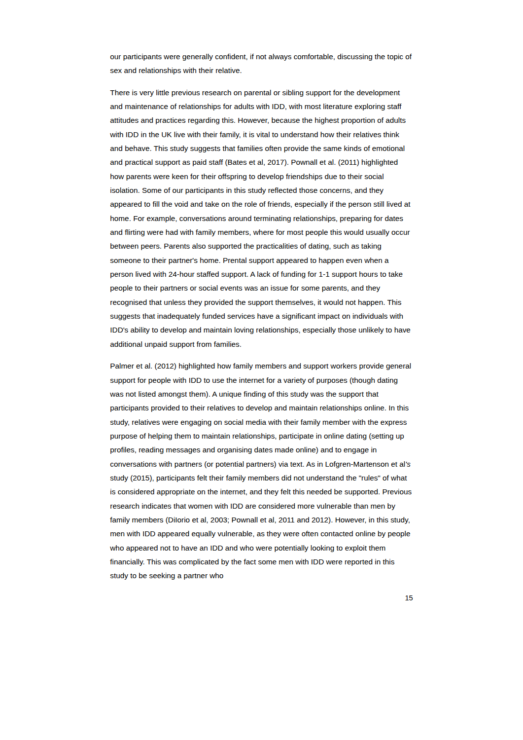our participants were generally confident, if not always comfortable, discussing the topic of sex and relationships with their relative.
There is very little previous research on parental or sibling support for the development and maintenance of relationships for adults with IDD, with most literature exploring staff attitudes and practices regarding this. However, because the highest proportion of adults with IDD in the UK live with their family, it is vital to understand how their relatives think and behave. This study suggests that families often provide the same kinds of emotional and practical support as paid staff (Bates et al, 2017). Pownall et al. (2011) highlighted how parents were keen for their offspring to develop friendships due to their social isolation. Some of our participants in this study reflected those concerns, and they appeared to fill the void and take on the role of friends, especially if the person still lived at home. For example, conversations around terminating relationships, preparing for dates and flirting were had with family members, where for most people this would usually occur between peers. Parents also supported the practicalities of dating, such as taking someone to their partner's home. Prental support appeared to happen even when a person lived with 24-hour staffed support. A lack of funding for 1-1 support hours to take people to their partners or social events was an issue for some parents, and they recognised that unless they provided the support themselves, it would not happen. This suggests that inadequately funded services have a significant impact on individuals with IDD's ability to develop and maintain loving relationships, especially those unlikely to have additional unpaid support from families.
Palmer et al. (2012) highlighted how family members and support workers provide general support for people with IDD to use the internet for a variety of purposes (though dating was not listed amongst them). A unique finding of this study was the support that participants provided to their relatives to develop and maintain relationships online. In this study, relatives were engaging on social media with their family member with the express purpose of helping them to maintain relationships, participate in online dating (setting up profiles, reading messages and organising dates made online) and to engage in conversations with partners (or potential partners) via text. As in Lofgren-Martenson et al's study (2015), participants felt their family members did not understand the "rules" of what is considered appropriate on the internet, and they felt this needed be supported. Previous research indicates that women with IDD are considered more vulnerable than men by family members (DiIorio et al, 2003; Pownall et al, 2011 and 2012). However, in this study, men with IDD appeared equally vulnerable, as they were often contacted online by people who appeared not to have an IDD and who were potentially looking to exploit them financially. This was complicated by the fact some men with IDD were reported in this study to be seeking a partner who
15